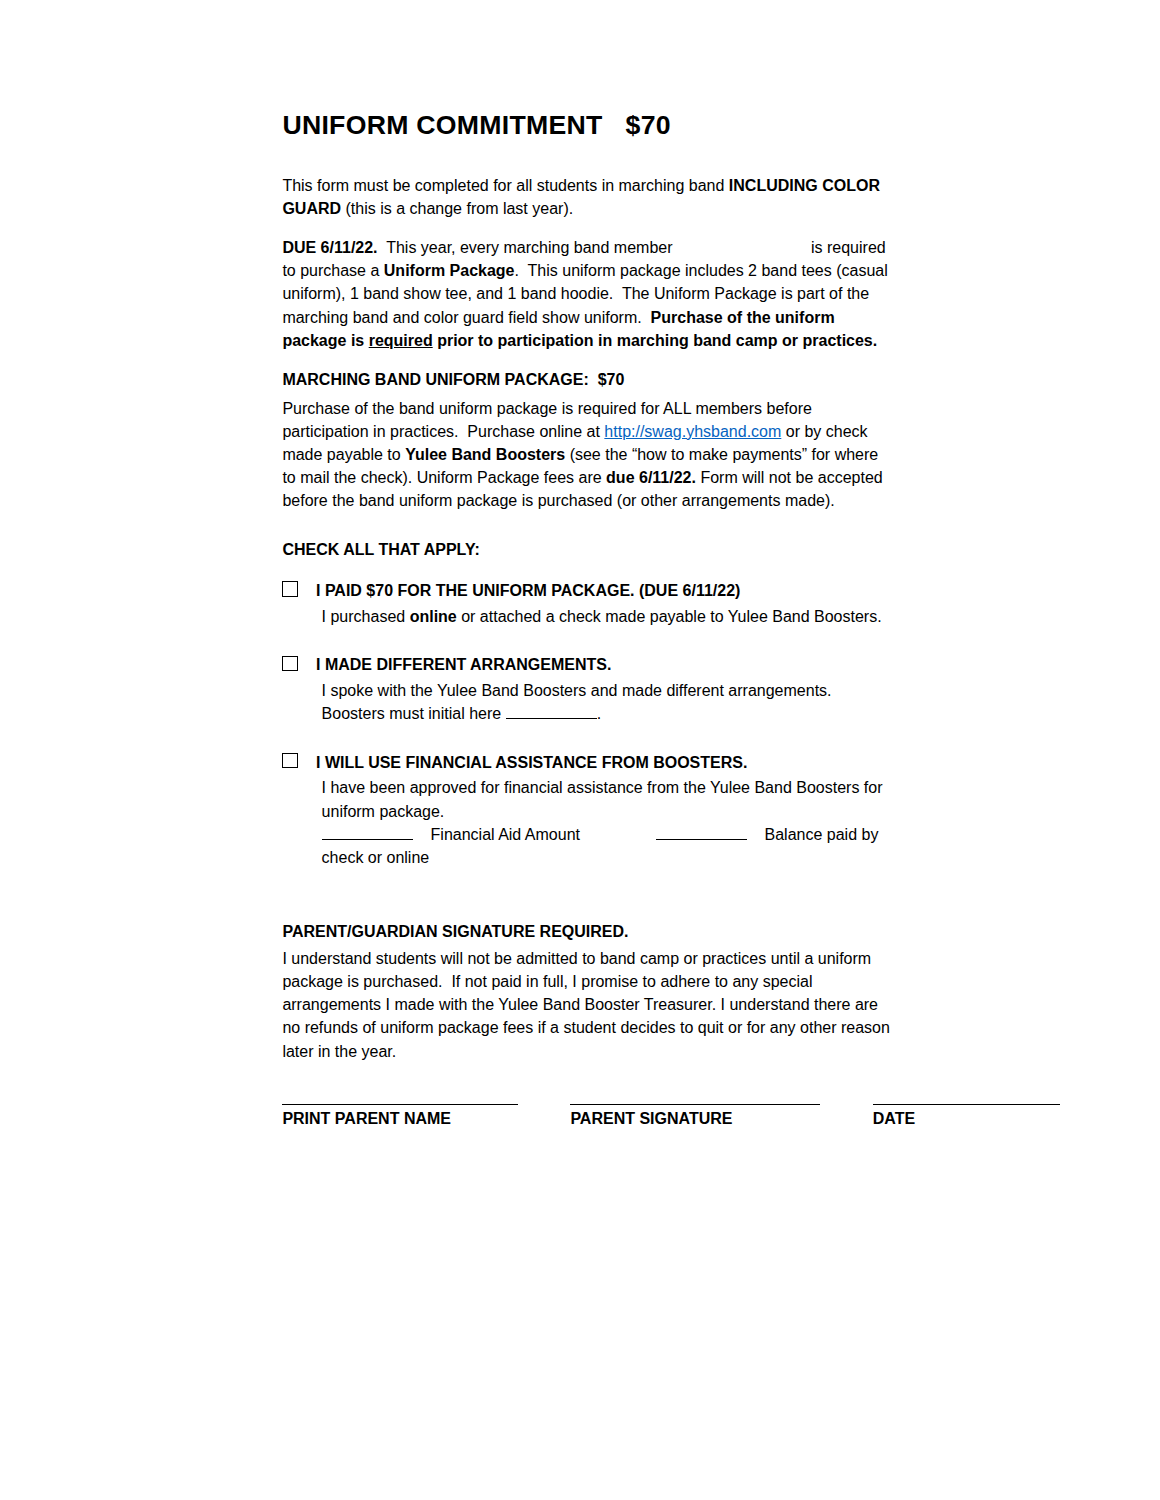UNIFORM COMMITMENT $70
This form must be completed for all students in marching band INCLUDING COLOR GUARD (this is a change from last year).
DUE 6/11/22. This year, every marching band member is required to purchase a Uniform Package. This uniform package includes 2 band tees (casual uniform), 1 band show tee, and 1 band hoodie. The Uniform Package is part of the marching band and color guard field show uniform. Purchase of the uniform package is required prior to participation in marching band camp or practices.
MARCHING BAND UNIFORM PACKAGE: $70
Purchase of the band uniform package is required for ALL members before participation in practices. Purchase online at http://swag.yhsband.com or by check made payable to Yulee Band Boosters (see the “how to make payments” for where to mail the check). Uniform Package fees are due 6/11/22. Form will not be accepted before the band uniform package is purchased (or other arrangements made).
CHECK ALL THAT APPLY:
I PAID $70 FOR THE UNIFORM PACKAGE. (DUE 6/11/22) I purchased online or attached a check made payable to Yulee Band Boosters.
I MADE DIFFERENT ARRANGEMENTS. I spoke with the Yulee Band Boosters and made different arrangements. Boosters must initial here .
I WILL USE FINANCIAL ASSISTANCE FROM BOOSTERS. I have been approved for financial assistance from the Yulee Band Boosters for uniform package.
Financial Aid Amount Balance paid by check or online
PARENT/GUARDIAN SIGNATURE REQUIRED.
I understand students will not be admitted to band camp or practices until a uniform package is purchased. If not paid in full, I promise to adhere to any special arrangements I made with the Yulee Band Booster Treasurer. I understand there are no refunds of uniform package fees if a student decides to quit or for any other reason later in the year.
PRINT PARENT NAME
PARENT SIGNATURE
DATE